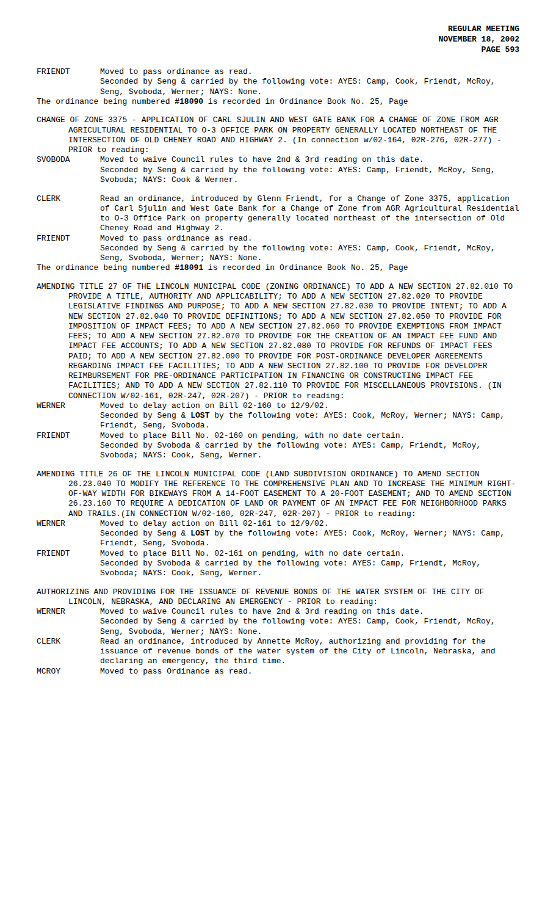REGULAR MEETING
NOVEMBER 18, 2002
PAGE 593
FRIENDT
Moved to pass ordinance as read.
Seconded by Seng & carried by the following vote: AYES: Camp, Cook, Friendt, McRoy, Seng, Svoboda, Werner; NAYS: None.
The ordinance being numbered #18090 is recorded in Ordinance Book No. 25, Page
CHANGE OF ZONE 3375 - APPLICATION OF CARL SJULIN AND WEST GATE BANK FOR A CHANGE OF ZONE FROM AGR AGRICULTURAL RESIDENTIAL TO O-3 OFFICE PARK ON PROPERTY GENERALLY LOCATED NORTHEAST OF THE INTERSECTION OF OLD CHENEY ROAD AND HIGHWAY 2. (In connection w/02-164, 02R-276, 02R-277) - PRIOR to reading:
SVOBODA
Moved to waive Council rules to have 2nd & 3rd reading on this date.
Seconded by Seng & carried by the following vote: AYES: Camp, Friendt, McRoy, Seng, Svoboda; NAYS: Cook & Werner.
CLERK
Read an ordinance, introduced by Glenn Friendt, for a Change of Zone 3375, application of Carl Sjulin and West Gate Bank for a Change of Zone from AGR Agricultural Residential to O-3 Office Park on property generally located northeast of the intersection of Old Cheney Road and Highway 2.
FRIENDT
Moved to pass ordinance as read.
Seconded by Seng & carried by the following vote: AYES: Camp, Cook, Friendt, McRoy, Seng, Svoboda, Werner; NAYS: None.
The ordinance being numbered #18091 is recorded in Ordinance Book No. 25, Page
AMENDING TITLE 27 OF THE LINCOLN MUNICIPAL CODE (ZONING ORDINANCE) TO ADD A NEW SECTION 27.82.010 TO PROVIDE A TITLE, AUTHORITY AND APPLICABILITY; TO ADD A NEW SECTION 27.82.020 TO PROVIDE LEGISLATIVE FINDINGS AND PURPOSE; TO ADD A NEW SECTION 27.82.030 TO PROVIDE INTENT; TO ADD A NEW SECTION 27.82.040 TO PROVIDE DEFINITIONS; TO ADD A NEW SECTION 27.82.050 TO PROVIDE FOR IMPOSITION OF IMPACT FEES; TO ADD A NEW SECTION 27.82.060 TO PROVIDE EXEMPTIONS FROM IMPACT FEES; TO ADD A NEW SECTION 27.82.070 TO PROVIDE FOR THE CREATION OF AN IMPACT FEE FUND AND IMPACT FEE ACCOUNTS; TO ADD A NEW SECTION 27.82.080 TO PROVIDE FOR REFUNDS OF IMPACT FEES PAID; TO ADD A NEW SECTION 27.82.090 TO PROVIDE FOR POST-ORDINANCE DEVELOPER AGREEMENTS REGARDING IMPACT FEE FACILITIES; TO ADD A NEW SECTION 27.82.100 TO PROVIDE FOR DEVELOPER REIMBURSEMENT FOR PRE-ORDINANCE PARTICIPATION IN FINANCING OR CONSTRUCTING IMPACT FEE FACILITIES; AND TO ADD A NEW SECTION 27.82.110 TO PROVIDE FOR MISCELLANEOUS PROVISIONS. (IN CONNECTION W/02-161, 02R-247, 02R-207) - PRIOR to reading:
WERNER
Moved to delay action on Bill 02-160 to 12/9/02.
Seconded by Seng & LOST by the following vote: AYES: Cook, McRoy, Werner; NAYS: Camp, Friendt, Seng, Svoboda.
FRIENDT
Moved to place Bill No. 02-160 on pending, with no date certain.
Seconded by Svoboda & carried by the following vote: AYES: Camp, Friendt, McRoy, Svoboda; NAYS: Cook, Seng, Werner.
AMENDING TITLE 26 OF THE LINCOLN MUNICIPAL CODE (LAND SUBDIVISION ORDINANCE) TO AMEND SECTION 26.23.040 TO MODIFY THE REFERENCE TO THE COMPREHENSIVE PLAN AND TO INCREASE THE MINIMUM RIGHT-OF-WAY WIDTH FOR BIKEWAYS FROM A 14-FOOT EASEMENT TO A 20-FOOT EASEMENT; AND TO AMEND SECTION 26.23.160 TO REQUIRE A DEDICATION OF LAND OR PAYMENT OF AN IMPACT FEE FOR NEIGHBORHOOD PARKS AND TRAILS.(IN CONNECTION W/02-160, 02R-247, 02R-207) - PRIOR to reading:
WERNER
Moved to delay action on Bill 02-161 to 12/9/02.
Seconded by Seng & LOST by the following vote: AYES: Cook, McRoy, Werner; NAYS: Camp, Friendt, Seng, Svoboda.
FRIENDT
Moved to place Bill No. 02-161 on pending, with no date certain.
Seconded by Svoboda & carried by the following vote: AYES: Camp, Friendt, McRoy, Svoboda; NAYS: Cook, Seng, Werner.
AUTHORIZING AND PROVIDING FOR THE ISSUANCE OF REVENUE BONDS OF THE WATER SYSTEM OF THE CITY OF LINCOLN, NEBRASKA, AND DECLARING AN EMERGENCY - PRIOR to reading:
WERNER
Moved to waive Council rules to have 2nd & 3rd reading on this date.
Seconded by Seng & carried by the following vote: AYES: Camp, Cook, Friendt, McRoy, Seng, Svoboda, Werner; NAYS: None.
CLERK
Read an ordinance, introduced by Annette McRoy, authorizing and providing for the issuance of revenue bonds of the water system of the City of Lincoln, Nebraska, and declaring an emergency, the third time.
MCROY
Moved to pass Ordinance as read.